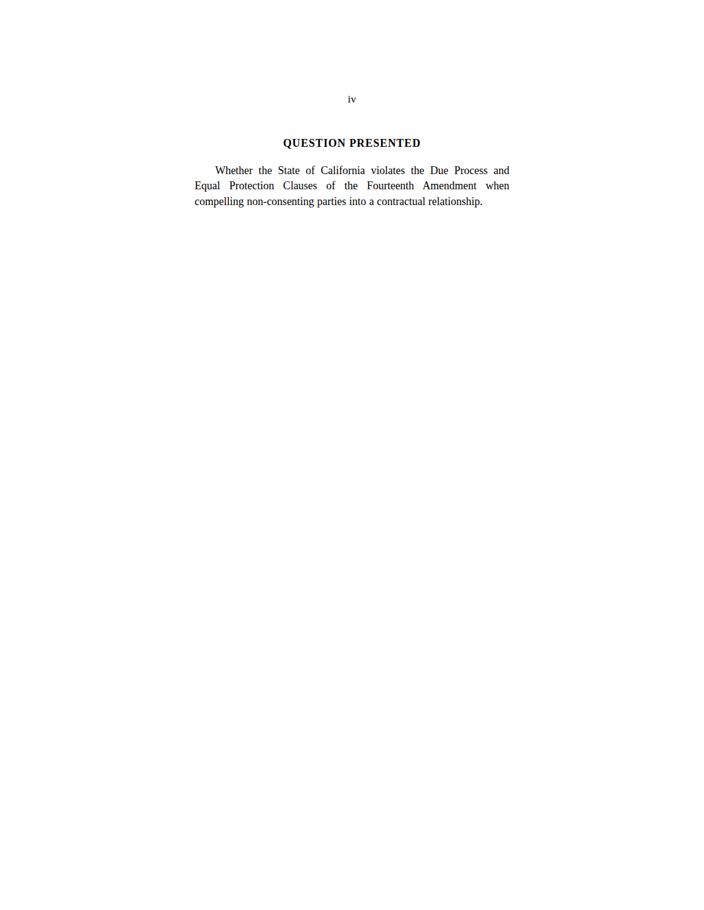iv
Question Presented
Whether the State of California violates the Due Process and Equal Protection Clauses of the Fourteenth Amendment when compelling non-consenting parties into a contractual relationship.